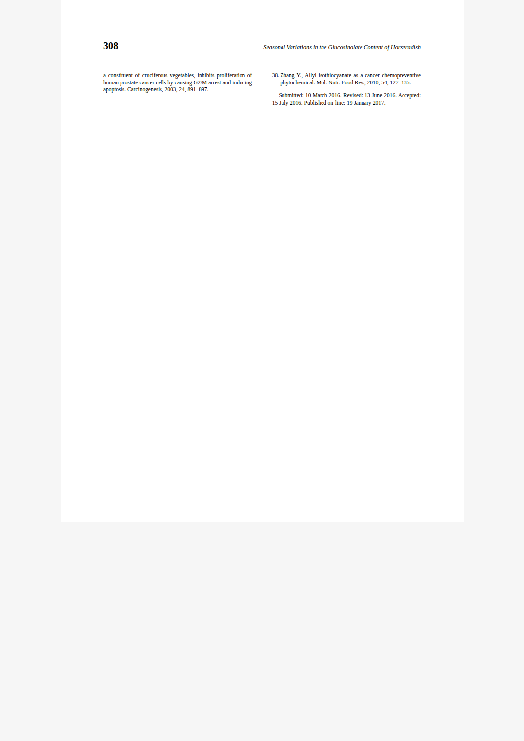308
Seasonal Variations in the Glucosinolate Content of Horseradish
a constituent of cruciferous vegetables, inhibits proliferation of human prostate cancer cells by causing G2/M arrest and inducing apoptosis. Carcinogenesis, 2003, 24, 891–897.
38. Zhang Y., Allyl isothiocyanate as a cancer chemopreventive phytochemical. Mol. Nutr. Food Res., 2010, 54, 127–135.
Submitted: 10 March 2016. Revised: 13 June 2016. Accepted: 15 July 2016. Published on-line: 19 January 2017.